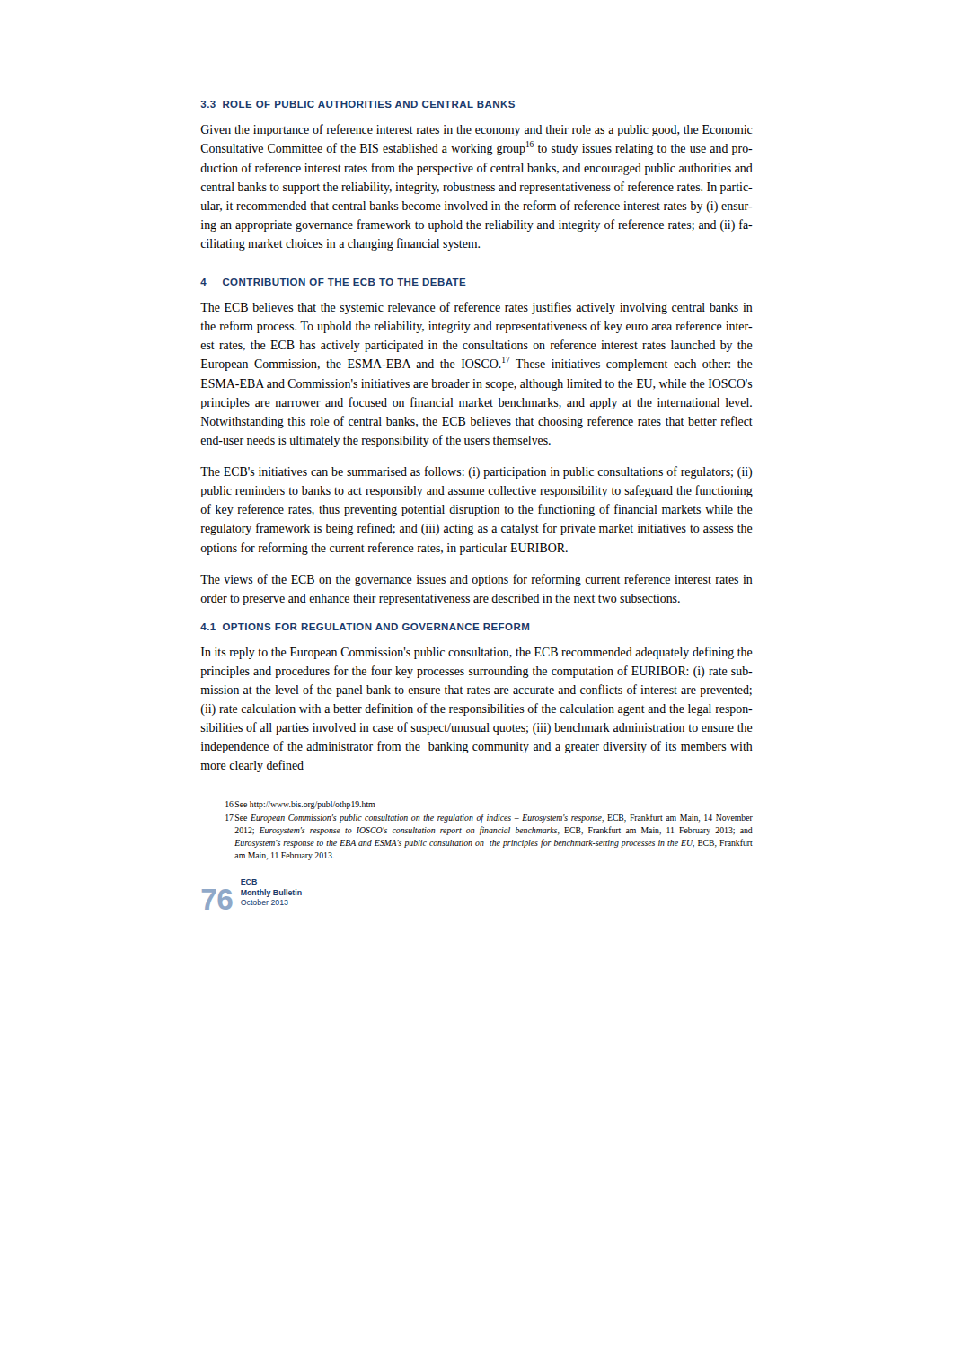3.3 ROLE OF PUBLIC AUTHORITIES AND CENTRAL BANKS
Given the importance of reference interest rates in the economy and their role as a public good, the Economic Consultative Committee of the BIS established a working group16 to study issues relating to the use and production of reference interest rates from the perspective of central banks, and encouraged public authorities and central banks to support the reliability, integrity, robustness and representativeness of reference rates. In particular, it recommended that central banks become involved in the reform of reference interest rates by (i) ensuring an appropriate governance framework to uphold the reliability and integrity of reference rates; and (ii) facilitating market choices in a changing financial system.
4 CONTRIBUTION OF THE ECB TO THE DEBATE
The ECB believes that the systemic relevance of reference rates justifies actively involving central banks in the reform process. To uphold the reliability, integrity and representativeness of key euro area reference interest rates, the ECB has actively participated in the consultations on reference interest rates launched by the European Commission, the ESMA-EBA and the IOSCO.17 These initiatives complement each other: the ESMA-EBA and Commission's initiatives are broader in scope, although limited to the EU, while the IOSCO's principles are narrower and focused on financial market benchmarks, and apply at the international level. Notwithstanding this role of central banks, the ECB believes that choosing reference rates that better reflect end-user needs is ultimately the responsibility of the users themselves.
The ECB's initiatives can be summarised as follows: (i) participation in public consultations of regulators; (ii) public reminders to banks to act responsibly and assume collective responsibility to safeguard the functioning of key reference rates, thus preventing potential disruption to the functioning of financial markets while the regulatory framework is being refined; and (iii) acting as a catalyst for private market initiatives to assess the options for reforming the current reference rates, in particular EURIBOR.
The views of the ECB on the governance issues and options for reforming current reference interest rates in order to preserve and enhance their representativeness are described in the next two subsections.
4.1 OPTIONS FOR REGULATION AND GOVERNANCE REFORM
In its reply to the European Commission's public consultation, the ECB recommended adequately defining the principles and procedures for the four key processes surrounding the computation of EURIBOR: (i) rate submission at the level of the panel bank to ensure that rates are accurate and conflicts of interest are prevented; (ii) rate calculation with a better definition of the responsibilities of the calculation agent and the legal responsibilities of all parties involved in case of suspect/unusual quotes; (iii) benchmark administration to ensure the independence of the administrator from the banking community and a greater diversity of its members with more clearly defined
16 See http://www.bis.org/publ/othp19.htm
17 See European Commission's public consultation on the regulation of indices – Eurosystem's response, ECB, Frankfurt am Main, 14 November 2012; Eurosystem's response to IOSCO's consultation report on financial benchmarks, ECB, Frankfurt am Main, 11 February 2013; and Eurosystem's response to the EBA and ESMA's public consultation on the principles for benchmark-setting processes in the EU, ECB, Frankfurt am Main, 11 February 2013.
76
ECB
Monthly Bulletin
October 2013